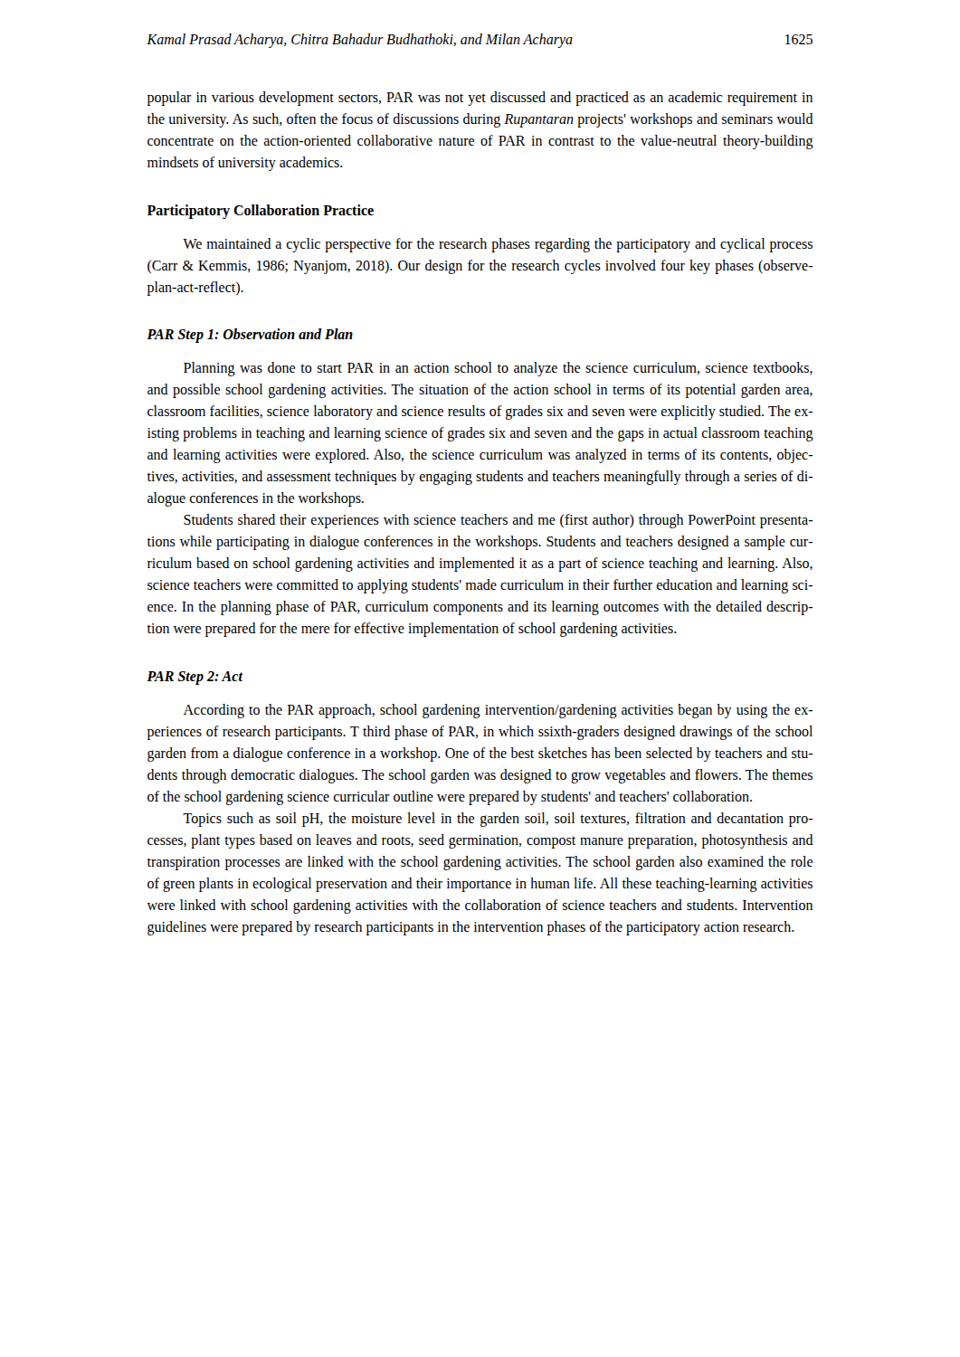Kamal Prasad Acharya, Chitra Bahadur Budhathoki, and Milan Acharya 1625
popular in various development sectors, PAR was not yet discussed and practiced as an academic requirement in the university. As such, often the focus of discussions during Rupantaran projects' workshops and seminars would concentrate on the action-oriented collaborative nature of PAR in contrast to the value-neutral theory-building mindsets of university academics.
Participatory Collaboration Practice
We maintained a cyclic perspective for the research phases regarding the participatory and cyclical process (Carr & Kemmis, 1986; Nyanjom, 2018). Our design for the research cycles involved four key phases (observe-plan-act-reflect).
PAR Step 1: Observation and Plan
Planning was done to start PAR in an action school to analyze the science curriculum, science textbooks, and possible school gardening activities. The situation of the action school in terms of its potential garden area, classroom facilities, science laboratory and science results of grades six and seven were explicitly studied. The existing problems in teaching and learning science of grades six and seven and the gaps in actual classroom teaching and learning activities were explored. Also, the science curriculum was analyzed in terms of its contents, objectives, activities, and assessment techniques by engaging students and teachers meaningfully through a series of dialogue conferences in the workshops.
Students shared their experiences with science teachers and me (first author) through PowerPoint presentations while participating in dialogue conferences in the workshops. Students and teachers designed a sample curriculum based on school gardening activities and implemented it as a part of science teaching and learning. Also, science teachers were committed to applying students' made curriculum in their further education and learning science. In the planning phase of PAR, curriculum components and its learning outcomes with the detailed description were prepared for the mere for effective implementation of school gardening activities.
PAR Step 2: Act
According to the PAR approach, school gardening intervention/gardening activities began by using the experiences of research participants. T third phase of PAR, in which ssixth-graders designed drawings of the school garden from a dialogue conference in a workshop. One of the best sketches has been selected by teachers and students through democratic dialogues. The school garden was designed to grow vegetables and flowers. The themes of the school gardening science curricular outline were prepared by students' and teachers' collaboration.
Topics such as soil pH, the moisture level in the garden soil, soil textures, filtration and decantation processes, plant types based on leaves and roots, seed germination, compost manure preparation, photosynthesis and transpiration processes are linked with the school gardening activities. The school garden also examined the role of green plants in ecological preservation and their importance in human life. All these teaching-learning activities were linked with school gardening activities with the collaboration of science teachers and students. Intervention guidelines were prepared by research participants in the intervention phases of the participatory action research.